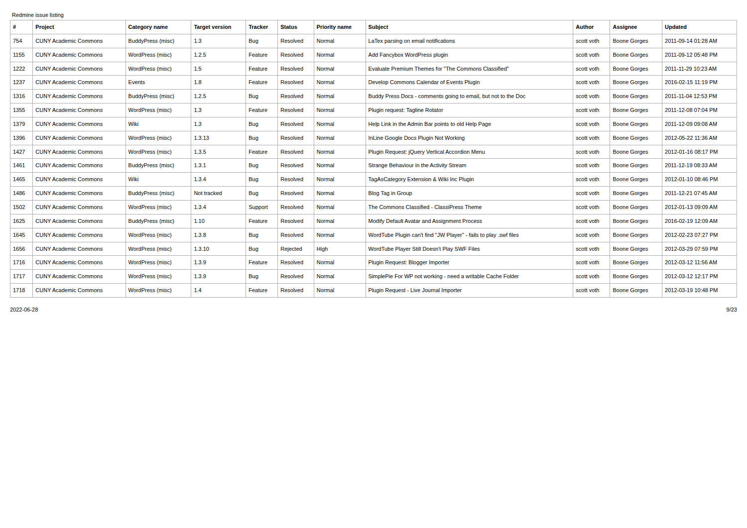Redmine issue listing
| # | Project | Category name | Target version | Tracker | Status | Priority name | Subject | Author | Assignee | Updated |
| --- | --- | --- | --- | --- | --- | --- | --- | --- | --- | --- |
| 754 | CUNY Academic Commons | BuddyPress (misc) | 1.3 | Bug | Resolved | Normal | LaTex parsing on email notifications | scott voth | Boone Gorges | 2011-09-14 01:28 AM |
| 1155 | CUNY Academic Commons | WordPress (misc) | 1.2.5 | Feature | Resolved | Normal | Add Fancybox WordPress plugin | scott voth | Boone Gorges | 2011-09-12 05:48 PM |
| 1222 | CUNY Academic Commons | WordPress (misc) | 1.5 | Feature | Resolved | Normal | Evaluate Premium Themes for "The Commons Classified" | scott voth | Boone Gorges | 2011-11-29 10:23 AM |
| 1237 | CUNY Academic Commons | Events | 1.8 | Feature | Resolved | Normal | Develop Commons Calendar of Events Plugin | scott voth | Boone Gorges | 2016-02-15 11:19 PM |
| 1316 | CUNY Academic Commons | BuddyPress (misc) | 1.2.5 | Bug | Resolved | Normal | Buddy Press Docs - comments going to email, but not to the Doc | scott voth | Boone Gorges | 2011-11-04 12:53 PM |
| 1355 | CUNY Academic Commons | WordPress (misc) | 1.3 | Feature | Resolved | Normal | Plugin request: Tagline Rotator | scott voth | Boone Gorges | 2011-12-08 07:04 PM |
| 1379 | CUNY Academic Commons | Wiki | 1.3 | Bug | Resolved | Normal | Help Link in the Admin Bar points to old Help Page | scott voth | Boone Gorges | 2011-12-09 09:08 AM |
| 1396 | CUNY Academic Commons | WordPress (misc) | 1.3.13 | Bug | Resolved | Normal | InLine Google Docs Plugin Not Working | scott voth | Boone Gorges | 2012-05-22 11:36 AM |
| 1427 | CUNY Academic Commons | WordPress (misc) | 1.3.5 | Feature | Resolved | Normal | Plugin Request: jQuery Vertical Accordion Menu | scott voth | Boone Gorges | 2012-01-16 08:17 PM |
| 1461 | CUNY Academic Commons | BuddyPress (misc) | 1.3.1 | Bug | Resolved | Normal | Strange Behaviour in the Activity Stream | scott voth | Boone Gorges | 2011-12-19 08:33 AM |
| 1465 | CUNY Academic Commons | Wiki | 1.3.4 | Bug | Resolved | Normal | TagAsCategory Extension & Wiki Inc Plugin | scott voth | Boone Gorges | 2012-01-10 08:46 PM |
| 1486 | CUNY Academic Commons | BuddyPress (misc) | Not tracked | Bug | Resolved | Normal | Blog Tag in Group | scott voth | Boone Gorges | 2011-12-21 07:45 AM |
| 1502 | CUNY Academic Commons | WordPress (misc) | 1.3.4 | Support | Resolved | Normal | The Commons Classified - ClassiPress Theme | scott voth | Boone Gorges | 2012-01-13 09:09 AM |
| 1625 | CUNY Academic Commons | BuddyPress (misc) | 1.10 | Feature | Resolved | Normal | Modify Default Avatar and Assignment Process | scott voth | Boone Gorges | 2016-02-19 12:09 AM |
| 1645 | CUNY Academic Commons | WordPress (misc) | 1.3.8 | Bug | Resolved | Normal | WordTube Plugin can't find "JW Player" - fails to play .swf files | scott voth | Boone Gorges | 2012-02-23 07:27 PM |
| 1656 | CUNY Academic Commons | WordPress (misc) | 1.3.10 | Bug | Rejected | High | WordTube Player Still Doesn't Play SWF Files | scott voth | Boone Gorges | 2012-03-29 07:59 PM |
| 1716 | CUNY Academic Commons | WordPress (misc) | 1.3.9 | Feature | Resolved | Normal | Plugin Request: Blogger Importer | scott voth | Boone Gorges | 2012-03-12 11:56 AM |
| 1717 | CUNY Academic Commons | WordPress (misc) | 1.3.9 | Bug | Resolved | Normal | SimplePie For WP not working - need a writable Cache Folder | scott voth | Boone Gorges | 2012-03-12 12:17 PM |
| 1718 | CUNY Academic Commons | WordPress (misc) | 1.4 | Feature | Resolved | Normal | Plugin Request - Live Journal Importer | scott voth | Boone Gorges | 2012-03-19 10:48 PM |
2022-06-28 9/23